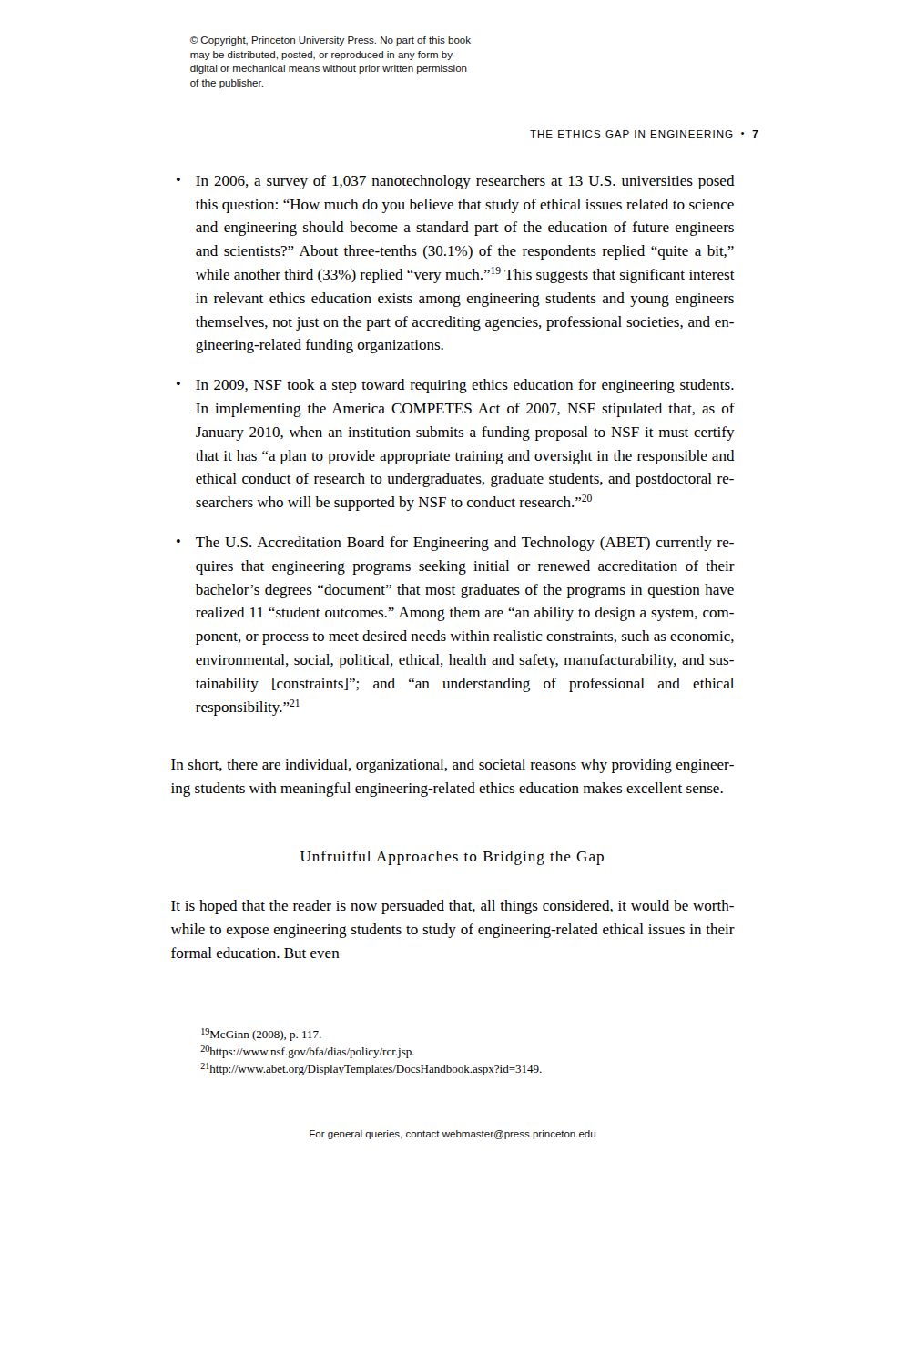© Copyright, Princeton University Press. No part of this book may be distributed, posted, or reproduced in any form by digital or mechanical means without prior written permission of the publisher.
The Ethics Gap in Engineering•7
In 2006, a survey of 1,037 nanotechnology researchers at 13 U.S. universities posed this question: “How much do you believe that study of ethical issues related to science and engineering should become a standard part of the education of future engineers and scientists?” About three-tenths (30.1%) of the respondents replied “quite a bit,” while another third (33%) replied “very much.”19 This suggests that significant interest in relevant ethics education exists among engineering students and young engineers themselves, not just on the part of accrediting agencies, professional societies, and engineering-related funding organizations.
In 2009, NSF took a step toward requiring ethics education for engineering students. In implementing the America COMPETES Act of 2007, NSF stipulated that, as of January 2010, when an institution submits a funding proposal to NSF it must certify that it has “a plan to provide appropriate training and oversight in the responsible and ethical conduct of research to undergraduates, graduate students, and postdoctoral researchers who will be supported by NSF to conduct research.”20
The U.S. Accreditation Board for Engineering and Technology (ABET) currently requires that engineering programs seeking initial or renewed accreditation of their bachelor’s degrees “document” that most graduates of the programs in question have realized 11 “student outcomes.” Among them are “an ability to design a system, component, or process to meet desired needs within realistic constraints, such as economic, environmental, social, political, ethical, health and safety, manufacturability, and sustainability [constraints]”; and “an understanding of professional and ethical responsibility.”21
In short, there are individual, organizational, and societal reasons why providing engineering students with meaningful engineering-related ethics education makes excellent sense.
Unfruitful Approaches to Bridging the Gap
It is hoped that the reader is now persuaded that, all things considered, it would be worthwhile to expose engineering students to study of engineering-related ethical issues in their formal education. But even
19McGinn (2008), p. 117.
20https://www.nsf.gov/bfa/dias/policy/rcr.jsp.
21http://www.abet.org/DisplayTemplates/DocsHandbook.aspx?id=3149.
For general queries, contact webmaster@press.princeton.edu